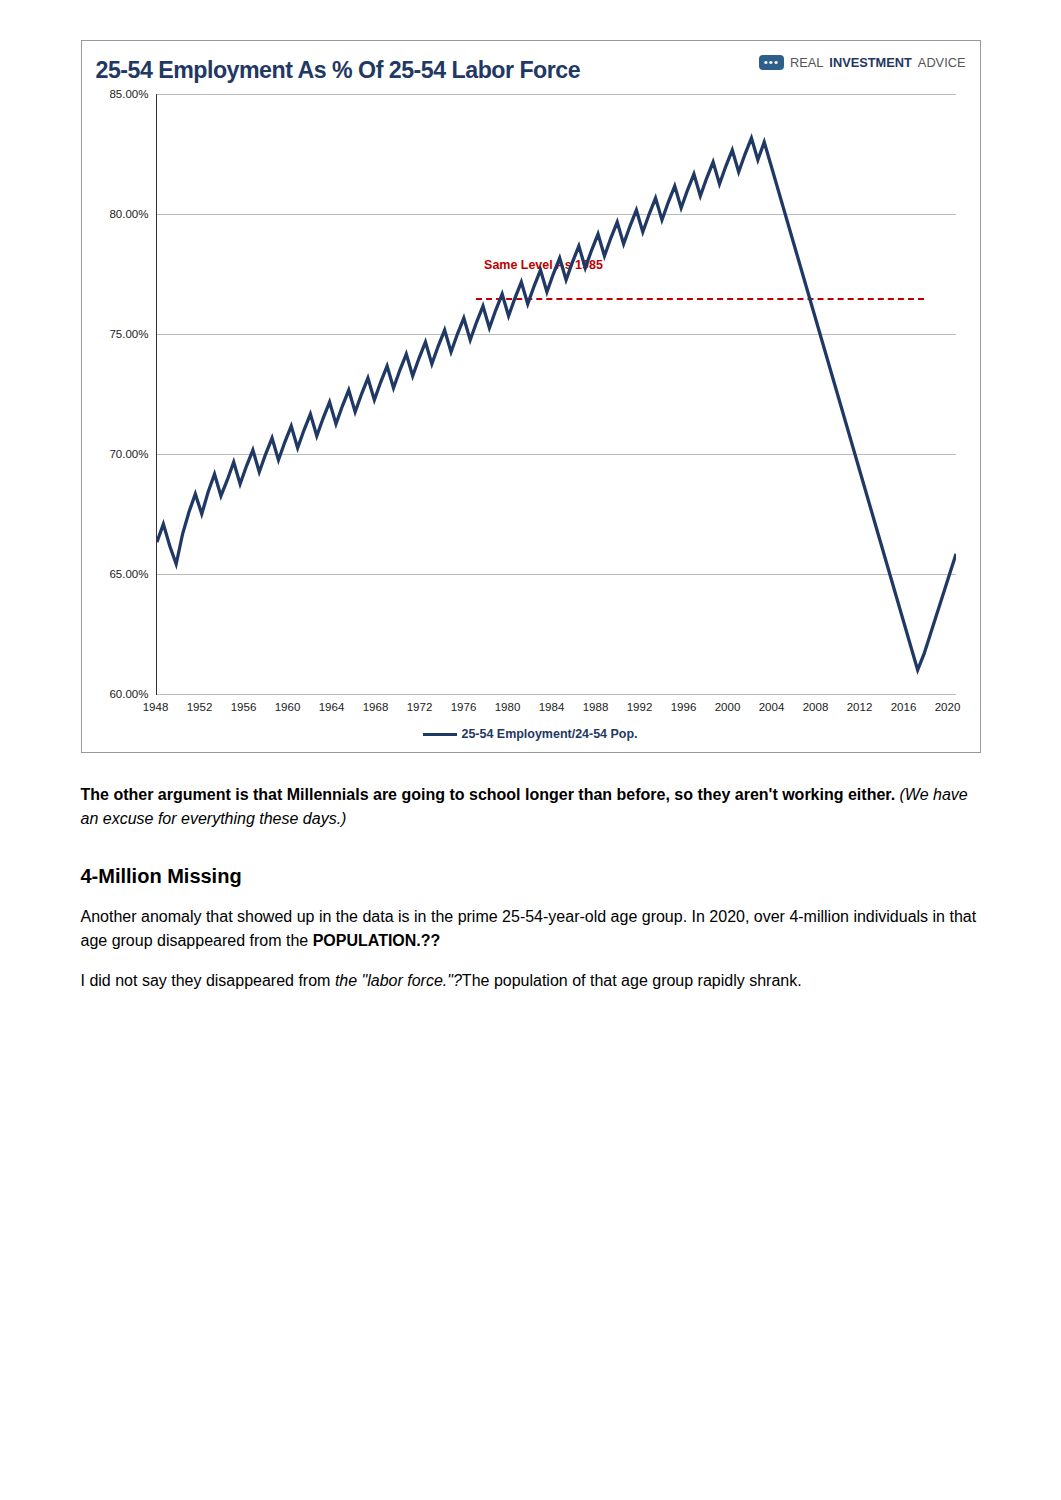25-54 Employment As % Of 25-54 Labor Force
••• REAL INVESTMENT ADVICE
85.00%
80.00%
75.00%
70.00%
65.00%
60.00%
Same Level As 1985
1948 1952 1956 1960 1964 1968 1972 1976 1980 1984 1988 1992 1996 2000 2004 2008 2012 2016 2020
25-54 Employment/24-54 Pop.
The other argument is that Millennials are going to school longer than before, so they aren't working either. (We have an excuse for everything these days.)
4-Million Missing
Another anomaly that showed up in the data is in the prime 25-54-year-old age group. In 2020, over 4-million individuals in that age group disappeared from the POPULATION.??
I did not say they disappeared from the "labor force."?The population of that age group rapidly shrank.